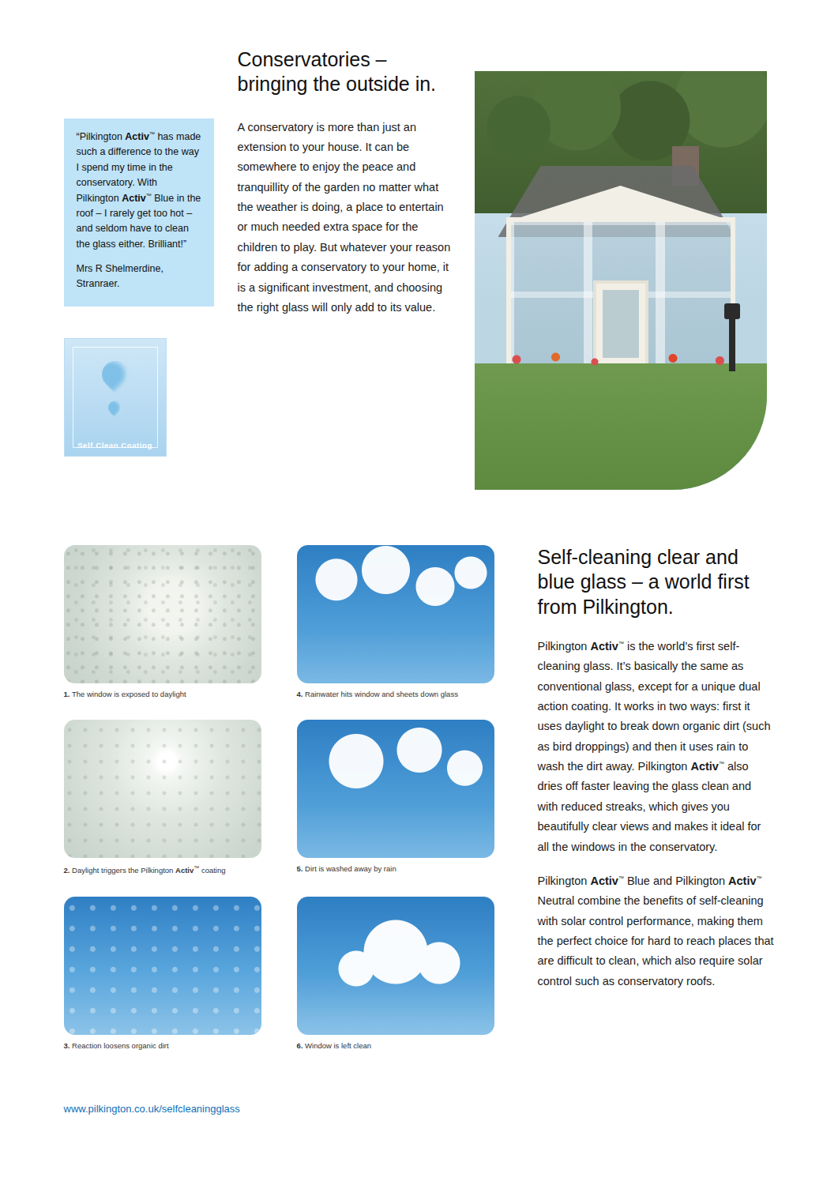“Pilkington Activ™ has made such a difference to the way I spend my time in the conservatory. With Pilkington Activ™ Blue in the roof – I rarely get too hot – and seldom have to clean the glass either. Brilliant!”
Mrs R Shelmerdine, Stranraer.
Self Clean Coating
Conservatories –
bringing the outside in.
A conservatory is more than just an extension to your house. It can be somewhere to enjoy the peace and tranquillity of the garden no matter what the weather is doing, a place to entertain or much needed extra space for the children to play. But whatever your reason for adding a conservatory to your home, it is a significant investment, and choosing the right glass will only add to its value.
1. The window is exposed to daylight
4. Rainwater hits window and sheets down glass
2. Daylight triggers the Pilkington Activ™ coating
5. Dirt is washed away by rain
3. Reaction loosens organic dirt
6. Window is left clean
Self-cleaning clear and
blue glass – a world first
from Pilkington.
Pilkington Activ™ is the world’s first self-cleaning glass. It’s basically the same as conventional glass, except for a unique dual action coating. It works in two ways: first it uses daylight to break down organic dirt (such as bird droppings) and then it uses rain to wash the dirt away. Pilkington Activ™ also dries off faster leaving the glass clean and with reduced streaks, which gives you beautifully clear views and makes it ideal for all the windows in the conservatory.
Pilkington Activ™ Blue and Pilkington Activ™ Neutral combine the benefits of self-cleaning with solar control performance, making them the perfect choice for hard to reach places that are difficult to clean, which also require solar control such as conservatory roofs.
www.pilkington.co.uk/selfcleaningglass